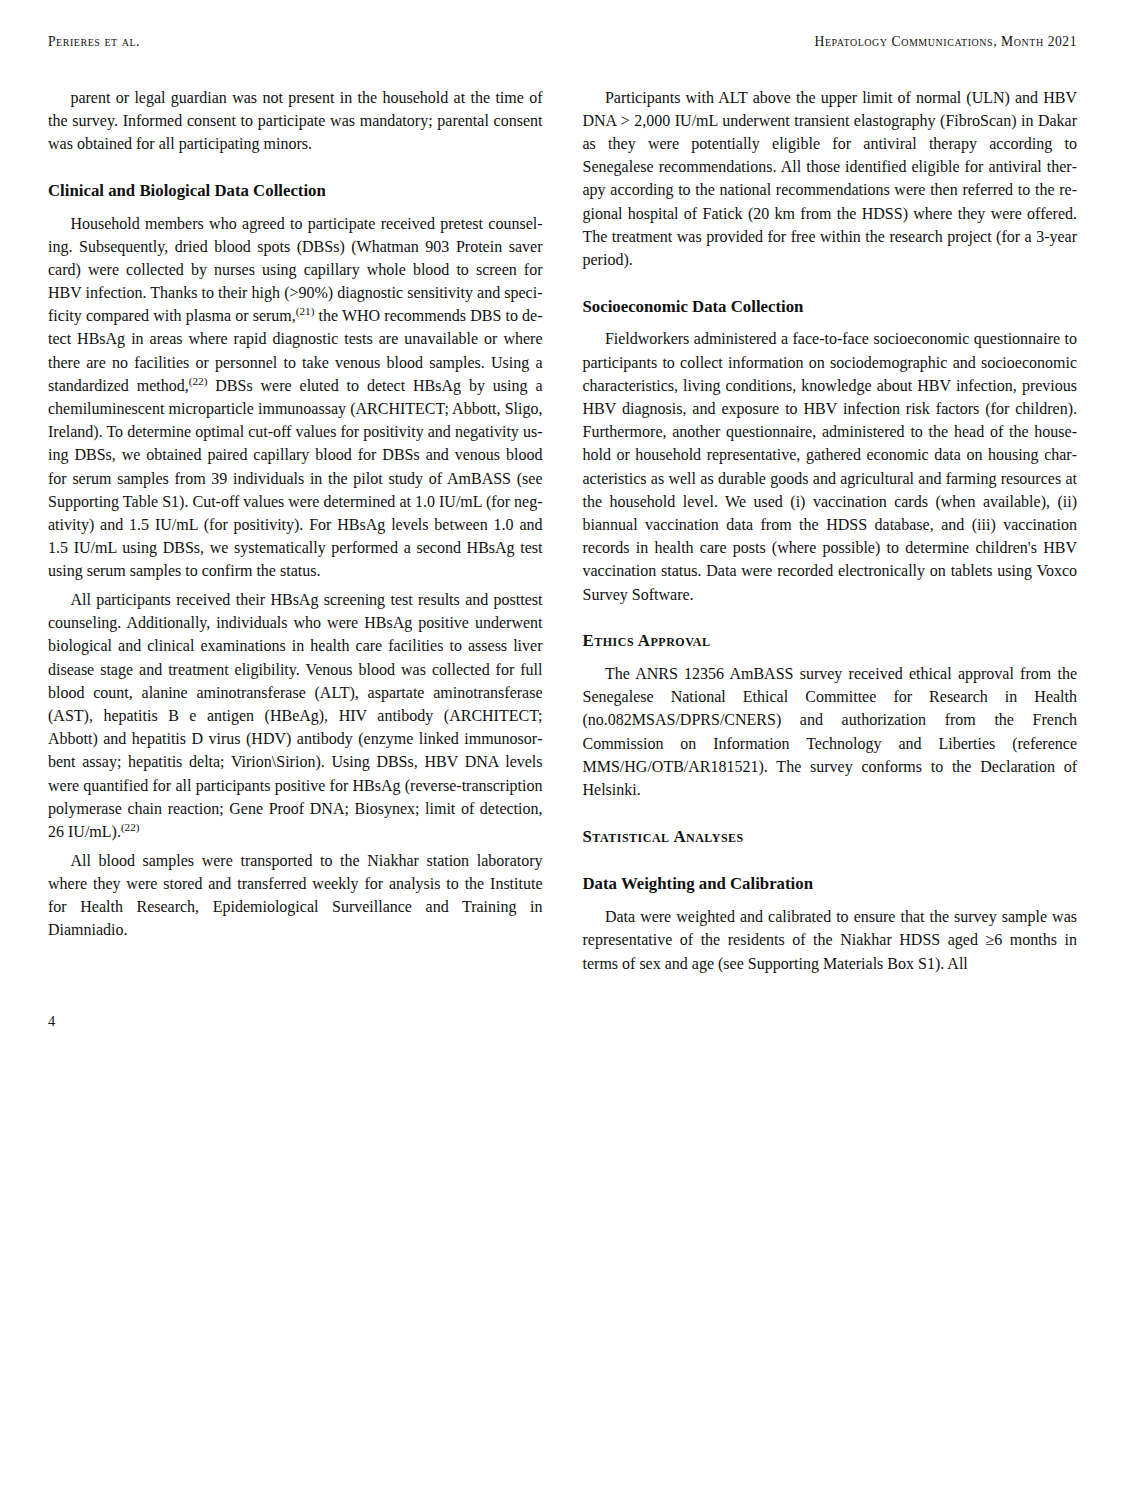Perieres et al. Hepatology Communications, Month 2021
parent or legal guardian was not present in the household at the time of the survey. Informed consent to participate was mandatory; parental consent was obtained for all participating minors.
Clinical and Biological Data Collection
Household members who agreed to participate received pretest counseling. Subsequently, dried blood spots (DBSs) (Whatman 903 Protein saver card) were collected by nurses using capillary whole blood to screen for HBV infection. Thanks to their high (>90%) diagnostic sensitivity and specificity compared with plasma or serum,(21) the WHO recommends DBS to detect HBsAg in areas where rapid diagnostic tests are unavailable or where there are no facilities or personnel to take venous blood samples. Using a standardized method,(22) DBSs were eluted to detect HBsAg by using a chemiluminescent microparticle immunoassay (ARCHITECT; Abbott, Sligo, Ireland). To determine optimal cut-off values for positivity and negativity using DBSs, we obtained paired capillary blood for DBSs and venous blood for serum samples from 39 individuals in the pilot study of AmBASS (see Supporting Table S1). Cut-off values were determined at 1.0 IU/mL (for negativity) and 1.5 IU/mL (for positivity). For HBsAg levels between 1.0 and 1.5 IU/mL using DBSs, we systematically performed a second HBsAg test using serum samples to confirm the status.
All participants received their HBsAg screening test results and posttest counseling. Additionally, individuals who were HBsAg positive underwent biological and clinical examinations in health care facilities to assess liver disease stage and treatment eligibility. Venous blood was collected for full blood count, alanine aminotransferase (ALT), aspartate aminotransferase (AST), hepatitis B e antigen (HBeAg), HIV antibody (ARCHITECT; Abbott) and hepatitis D virus (HDV) antibody (enzyme linked immunosorbent assay; hepatitis delta; Virion\Sirion). Using DBSs, HBV DNA levels were quantified for all participants positive for HBsAg (reverse-transcription polymerase chain reaction; Gene Proof DNA; Biosynex; limit of detection, 26 IU/mL).(22)
All blood samples were transported to the Niakhar station laboratory where they were stored and transferred weekly for analysis to the Institute for Health Research, Epidemiological Surveillance and Training in Diamniadio.
Participants with ALT above the upper limit of normal (ULN) and HBV DNA > 2,000 IU/mL underwent transient elastography (FibroScan) in Dakar as they were potentially eligible for antiviral therapy according to Senegalese recommendations. All those identified eligible for antiviral therapy according to the national recommendations were then referred to the regional hospital of Fatick (20 km from the HDSS) where they were offered. The treatment was provided for free within the research project (for a 3-year period).
Socioeconomic Data Collection
Fieldworkers administered a face-to-face socioeconomic questionnaire to participants to collect information on sociodemographic and socioeconomic characteristics, living conditions, knowledge about HBV infection, previous HBV diagnosis, and exposure to HBV infection risk factors (for children). Furthermore, another questionnaire, administered to the head of the household or household representative, gathered economic data on housing characteristics as well as durable goods and agricultural and farming resources at the household level. We used (i) vaccination cards (when available), (ii) biannual vaccination data from the HDSS database, and (iii) vaccination records in health care posts (where possible) to determine children's HBV vaccination status. Data were recorded electronically on tablets using Voxco Survey Software.
Ethics Approval
The ANRS 12356 AmBASS survey received ethical approval from the Senegalese National Ethical Committee for Research in Health (no.082MSAS/DPRS/CNERS) and authorization from the French Commission on Information Technology and Liberties (reference MMS/HG/OTB/AR181521). The survey conforms to the Declaration of Helsinki.
Statistical Analyses
Data Weighting and Calibration
Data were weighted and calibrated to ensure that the survey sample was representative of the residents of the Niakhar HDSS aged ≥6 months in terms of sex and age (see Supporting Materials Box S1). All
4